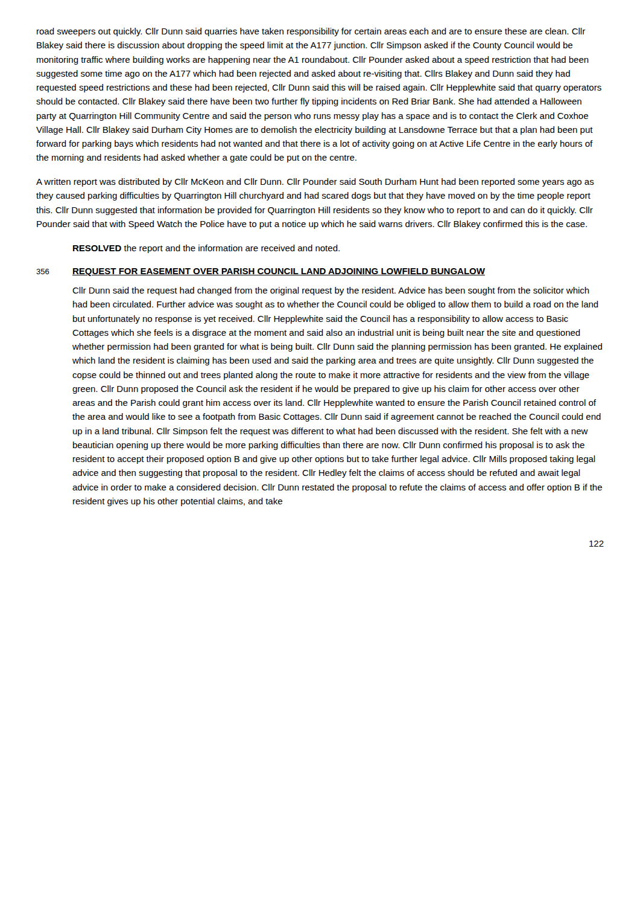road sweepers out quickly. Cllr Dunn said quarries have taken responsibility for certain areas each and are to ensure these are clean. Cllr Blakey said there is discussion about dropping the speed limit at the A177 junction. Cllr Simpson asked if the County Council would be monitoring traffic where building works are happening near the A1 roundabout. Cllr Pounder asked about a speed restriction that had been suggested some time ago on the A177 which had been rejected and asked about re-visiting that. Cllrs Blakey and Dunn said they had requested speed restrictions and these had been rejected, Cllr Dunn said this will be raised again. Cllr Hepplewhite said that quarry operators should be contacted. Cllr Blakey said there have been two further fly tipping incidents on Red Briar Bank. She had attended a Halloween party at Quarrington Hill Community Centre and said the person who runs messy play has a space and is to contact the Clerk and Coxhoe Village Hall. Cllr Blakey said Durham City Homes are to demolish the electricity building at Lansdowne Terrace but that a plan had been put forward for parking bays which residents had not wanted and that there is a lot of activity going on at Active Life Centre in the early hours of the morning and residents had asked whether a gate could be put on the centre.
A written report was distributed by Cllr McKeon and Cllr Dunn. Cllr Pounder said South Durham Hunt had been reported some years ago as they caused parking difficulties by Quarrington Hill churchyard and had scared dogs but that they have moved on by the time people report this. Cllr Dunn suggested that information be provided for Quarrington Hill residents so they know who to report to and can do it quickly. Cllr Pounder said that with Speed Watch the Police have to put a notice up which he said warns drivers. Cllr Blakey confirmed this is the case.
RESOLVED the report and the information are received and noted.
356
Request for easement over Parish Council land adjoining Lowfield Bungalow
Cllr Dunn said the request had changed from the original request by the resident. Advice has been sought from the solicitor which had been circulated. Further advice was sought as to whether the Council could be obliged to allow them to build a road on the land but unfortunately no response is yet received. Cllr Hepplewhite said the Council has a responsibility to allow access to Basic Cottages which she feels is a disgrace at the moment and said also an industrial unit is being built near the site and questioned whether permission had been granted for what is being built. Cllr Dunn said the planning permission has been granted. He explained which land the resident is claiming has been used and said the parking area and trees are quite unsightly. Cllr Dunn suggested the copse could be thinned out and trees planted along the route to make it more attractive for residents and the view from the village green. Cllr Dunn proposed the Council ask the resident if he would be prepared to give up his claim for other access over other areas and the Parish could grant him access over its land. Cllr Hepplewhite wanted to ensure the Parish Council retained control of the area and would like to see a footpath from Basic Cottages. Cllr Dunn said if agreement cannot be reached the Council could end up in a land tribunal. Cllr Simpson felt the request was different to what had been discussed with the resident. She felt with a new beautician opening up there would be more parking difficulties than there are now. Cllr Dunn confirmed his proposal is to ask the resident to accept their proposed option B and give up other options but to take further legal advice. Cllr Mills proposed taking legal advice and then suggesting that proposal to the resident. Cllr Hedley felt the claims of access should be refuted and await legal advice in order to make a considered decision. Cllr Dunn restated the proposal to refute the claims of access and offer option B if the resident gives up his other potential claims, and take
122